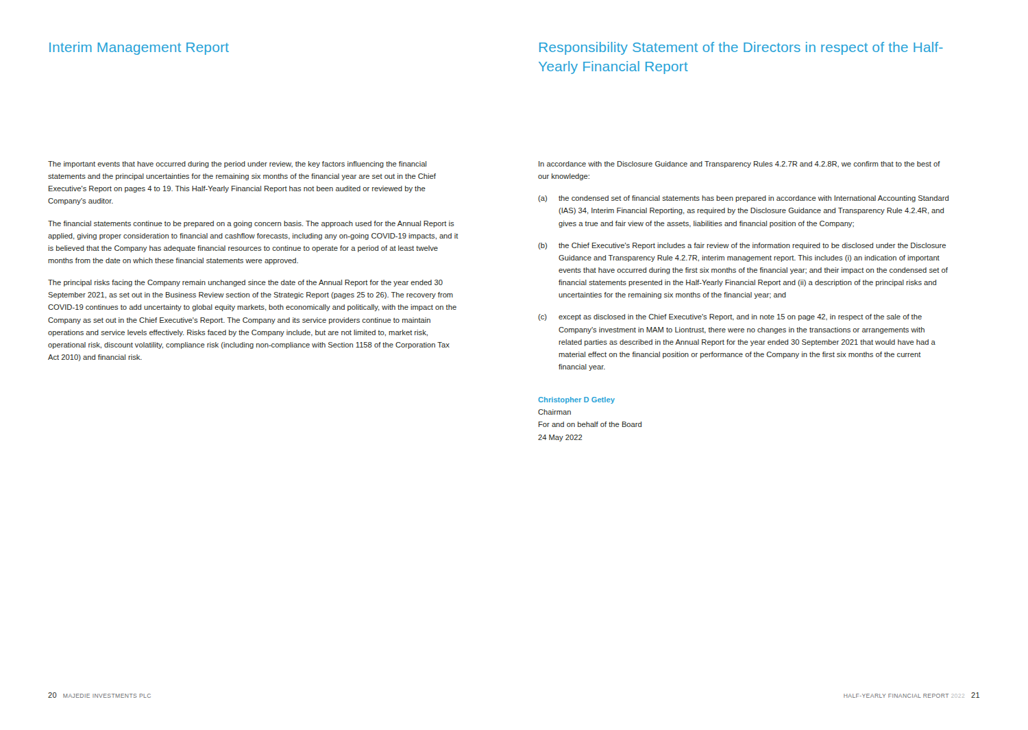Interim Management Report
The important events that have occurred during the period under review, the key factors influencing the financial statements and the principal uncertainties for the remaining six months of the financial year are set out in the Chief Executive's Report on pages 4 to 19. This Half-Yearly Financial Report has not been audited or reviewed by the Company's auditor.
The financial statements continue to be prepared on a going concern basis. The approach used for the Annual Report is applied, giving proper consideration to financial and cashflow forecasts, including any on-going COVID-19 impacts, and it is believed that the Company has adequate financial resources to continue to operate for a period of at least twelve months from the date on which these financial statements were approved.
The principal risks facing the Company remain unchanged since the date of the Annual Report for the year ended 30 September 2021, as set out in the Business Review section of the Strategic Report (pages 25 to 26). The recovery from COVID-19 continues to add uncertainty to global equity markets, both economically and politically, with the impact on the Company as set out in the Chief Executive's Report. The Company and its service providers continue to maintain operations and service levels effectively. Risks faced by the Company include, but are not limited to, market risk, operational risk, discount volatility, compliance risk (including non-compliance with Section 1158 of the Corporation Tax Act 2010) and financial risk.
20 MAJEDIE INVESTMENTS PLC
Responsibility Statement of the Directors in respect of the Half-Yearly Financial Report
In accordance with the Disclosure Guidance and Transparency Rules 4.2.7R and 4.2.8R, we confirm that to the best of our knowledge:
(a) the condensed set of financial statements has been prepared in accordance with International Accounting Standard (IAS) 34, Interim Financial Reporting, as required by the Disclosure Guidance and Transparency Rule 4.2.4R, and gives a true and fair view of the assets, liabilities and financial position of the Company;
(b) the Chief Executive's Report includes a fair review of the information required to be disclosed under the Disclosure Guidance and Transparency Rule 4.2.7R, interim management report. This includes (i) an indication of important events that have occurred during the first six months of the financial year; and their impact on the condensed set of financial statements presented in the Half-Yearly Financial Report and (ii) a description of the principal risks and uncertainties for the remaining six months of the financial year; and
(c) except as disclosed in the Chief Executive's Report, and in note 15 on page 42, in respect of the sale of the Company's investment in MAM to Liontrust, there were no changes in the transactions or arrangements with related parties as described in the Annual Report for the year ended 30 September 2021 that would have had a material effect on the financial position or performance of the Company in the first six months of the current financial year.
Christopher D Getley
Chairman
For and on behalf of the Board
24 May 2022
HALF-YEARLY FINANCIAL REPORT 2022 21